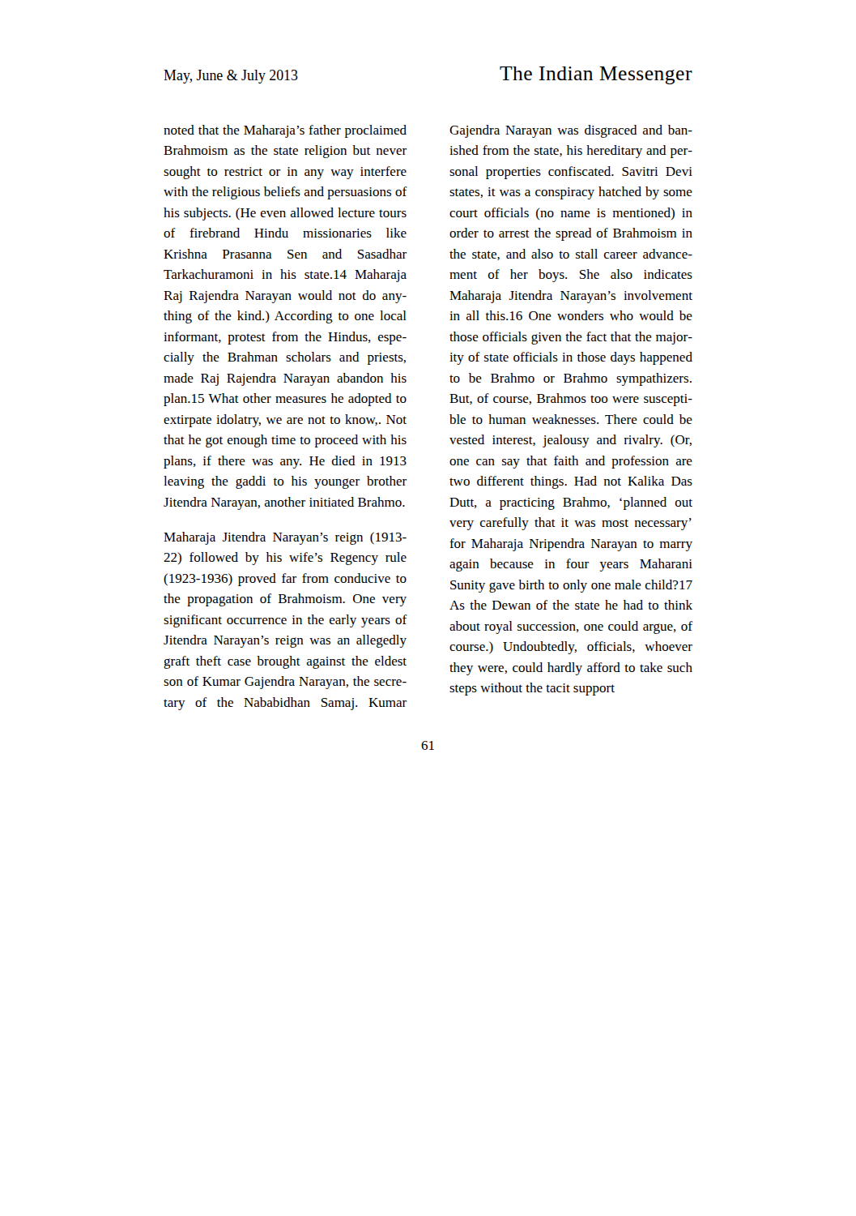May, June & July 2013
The Indian Messenger
noted that the Maharaja’s father proclaimed Brahmoism as the state religion but never sought to restrict or in any way interfere with the religious beliefs and persuasions of his subjects. (He even allowed lecture tours of firebrand Hindu missionaries like Krishna Prasanna Sen and Sasadhar Tarkachuramoni in his state.14 Maharaja Raj Rajendra Narayan would not do anything of the kind.) According to one local informant, protest from the Hindus, especially the Brahman scholars and priests, made Raj Rajendra Narayan abandon his plan.15 What other measures he adopted to extirpate idolatry, we are not to know,. Not that he got enough time to proceed with his plans, if there was any. He died in 1913 leaving the gaddi to his younger brother Jitendra Narayan, another initiated Brahmo.
Maharaja Jitendra Narayan’s reign (1913-22) followed by his wife’s Regency rule (1923-1936) proved far from conducive to the propagation of Brahmoism. One very significant occurrence in the early years of Jitendra Narayan’s reign was an allegedly graft theft case brought against the eldest son of Kumar Gajendra Narayan, the secretary of the Nababidhan Samaj. Kumar Gajendra Narayan was disgraced and banished from the state, his hereditary and personal properties confiscated. Savitri Devi states, it was a conspiracy hatched by some court officials (no name is mentioned) in order to arrest the spread of Brahmoism in the state, and also to stall career advancement of her boys. She also indicates Maharaja Jitendra Narayan’s involvement in all this.16 One wonders who would be those officials given the fact that the majority of state officials in those days happened to be Brahmo or Brahmo sympathizers. But, of course, Brahmos too were susceptible to human weaknesses. There could be vested interest, jealousy and rivalry. (Or, one can say that faith and profession are two different things. Had not Kalika Das Dutt, a practicing Brahmo, ‘planned out very carefully that it was most necessary’ for Maharaja Nripendra Narayan to marry again because in four years Maharani Sunity gave birth to only one male child?17 As the Dewan of the state he had to think about royal succession, one could argue, of course.) Undoubtedly, officials, whoever they were, could hardly afford to take such steps without the tacit support
61